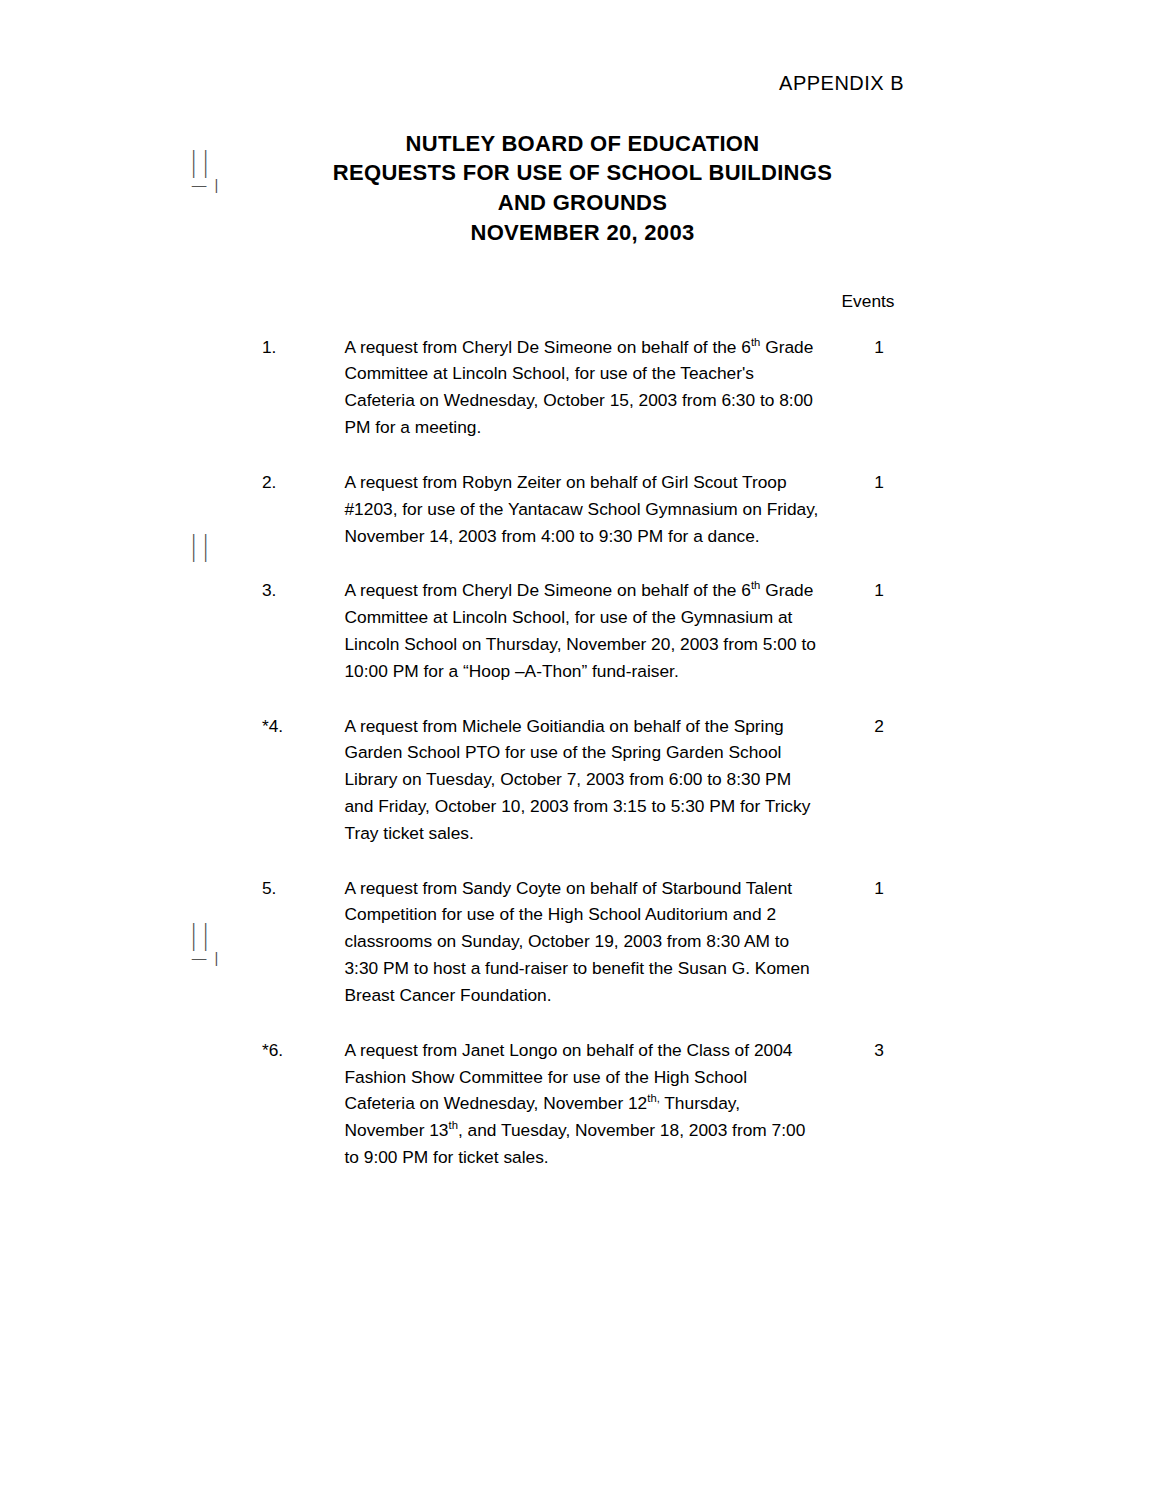| |
| |
— |
| |
| |
| |
| |
— |
APPENDIX B
NUTLEY BOARD OF EDUCATION
REQUESTS FOR USE OF SCHOOL BUILDINGS
AND GROUNDS
NOVEMBER 20, 2003
Events
| 1. | A request from Cheryl De Simeone on behalf of the 6 th Grade Committee at Lincoln School, for use of the Teacher's Cafeteria on Wednesday, October 15, 2003 from 6:30 to 8:00 PM for a meeting. | 1 |
| 2. | A request from Robyn Zeiter on behalf of Girl Scout Troop #1203, for use of the Yantacaw School Gymnasium on Friday, November 14, 2003 from 4:00 to 9:30 PM for a dance. | 1 |
| 3. | A request from Cheryl De Simeone on behalf of the 6 th Grade Committee at Lincoln School, for use of the Gymnasium at Lincoln School on Thursday, November 20, 2003 from 5:00 to 10:00 PM for a “Hoop –A-Thon” fund-raiser. | 1 |
| *4. | A request from Michele Goitiandia on behalf of the Spring Garden School PTO for use of the Spring Garden School Library on Tuesday, October 7, 2003 from 6:00 to 8:30 PM and Friday, October 10, 2003 from 3:15 to 5:30 PM for Tricky Tray ticket sales. | 2 |
| 5. | A request from Sandy Coyte on behalf of Starbound Talent Competition for use of the High School Auditorium and 2 classrooms on Sunday, October 19, 2003 from 8:30 AM to 3:30 PM to host a fund-raiser to benefit the Susan G. Komen Breast Cancer Foundation. | 1 |
| *6. | A request from Janet Longo on behalf of the Class of 2004 Fashion Show Committee for use of the High School Cafeteria on Wednesday, November 12 th, Thursday, November 13 th , and Tuesday, November 18, 2003 from 7:00 to 9:00 PM for ticket sales. | 3 |